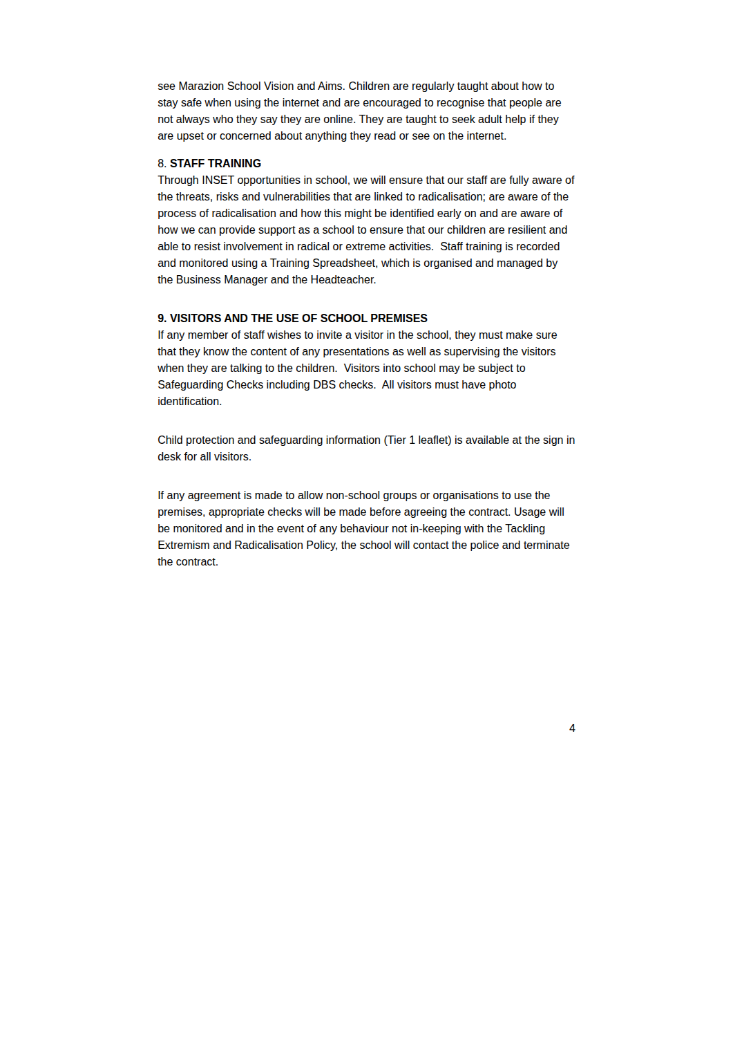see Marazion School Vision and Aims. Children are regularly taught about how to stay safe when using the internet and are encouraged to recognise that people are not always who they say they are online. They are taught to seek adult help if they are upset or concerned about anything they read or see on the internet.
8. STAFF TRAINING
Through INSET opportunities in school, we will ensure that our staff are fully aware of the threats, risks and vulnerabilities that are linked to radicalisation; are aware of the process of radicalisation and how this might be identified early on and are aware of how we can provide support as a school to ensure that our children are resilient and able to resist involvement in radical or extreme activities. Staff training is recorded and monitored using a Training Spreadsheet, which is organised and managed by the Business Manager and the Headteacher.
9. VISITORS AND THE USE OF SCHOOL PREMISES
If any member of staff wishes to invite a visitor in the school, they must make sure that they know the content of any presentations as well as supervising the visitors when they are talking to the children. Visitors into school may be subject to Safeguarding Checks including DBS checks. All visitors must have photo identification.
Child protection and safeguarding information (Tier 1 leaflet) is available at the sign in desk for all visitors.
If any agreement is made to allow non-school groups or organisations to use the premises, appropriate checks will be made before agreeing the contract. Usage will be monitored and in the event of any behaviour not in-keeping with the Tackling Extremism and Radicalisation Policy, the school will contact the police and terminate the contract.
4